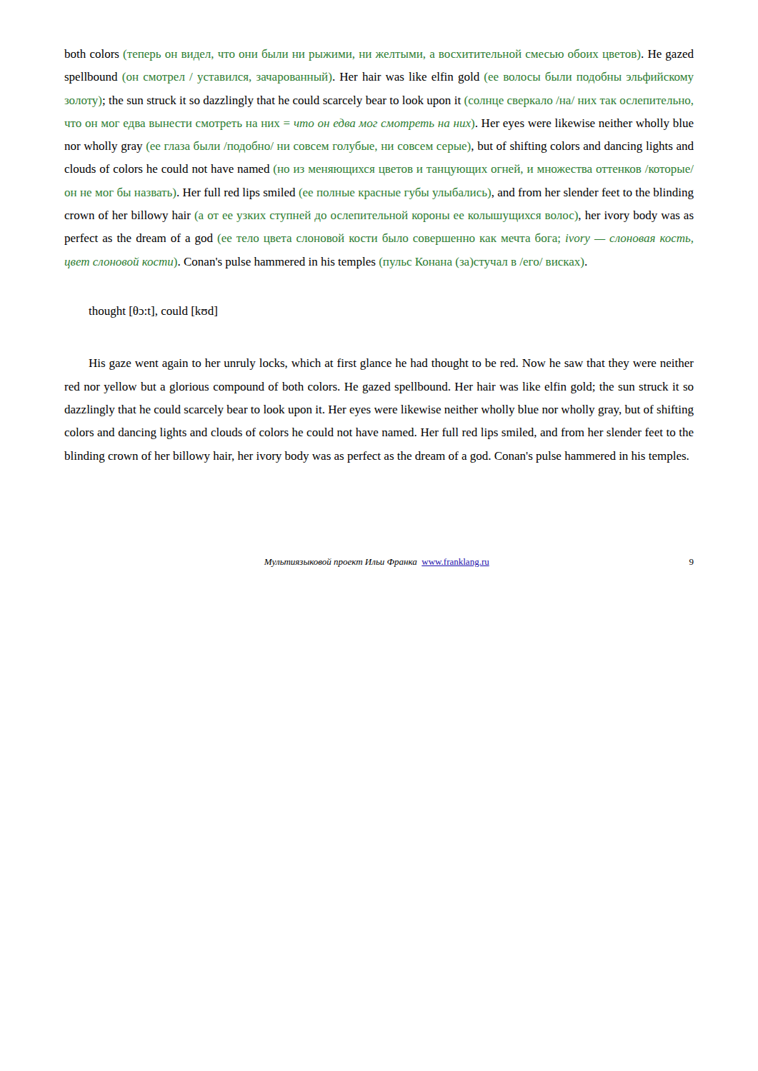both colors (теперь он видел, что они были ни рыжими, ни желтыми, а восхитительной смесью обоих цветов). He gazed spellbound (он смотрел / уставился, зачарованный). Her hair was like elfin gold (ее волосы были подобны эльфийскому золоту); the sun struck it so dazzlingly that he could scarcely bear to look upon it (солнце сверкало /на/ них так ослепительно, что он мог едва вынести смотреть на них = что он едва мог смотреть на них). Her eyes were likewise neither wholly blue nor wholly gray (ее глаза были /подобно/ ни совсем голубые, ни совсем серые), but of shifting colors and dancing lights and clouds of colors he could not have named (но из меняющихся цветов и танцующих огней, и множества оттенков /которые/ он не мог бы назвать). Her full red lips smiled (ее полные красные губы улыбались), and from her slender feet to the blinding crown of her billowy hair (а от ее узких ступней до ослепительной короны ее колышущихся волос), her ivory body was as perfect as the dream of a god (ее тело цвета слоновой кости было совершенно как мечта бога; ivory — слоновая кость, цвет слоновой кости). Conan's pulse hammered in his temples (пульс Конана (за)стучал в /его/ висках).
thought [θɔ:t], could [kʊd]
His gaze went again to her unruly locks, which at first glance he had thought to be red. Now he saw that they were neither red nor yellow but a glorious compound of both colors. He gazed spellbound. Her hair was like elfin gold; the sun struck it so dazzlingly that he could scarcely bear to look upon it. Her eyes were likewise neither wholly blue nor wholly gray, but of shifting colors and dancing lights and clouds of colors he could not have named. Her full red lips smiled, and from her slender feet to the blinding crown of her billowy hair, her ivory body was as perfect as the dream of a god. Conan's pulse hammered in his temples.
Мультиязыковой проект Ильи Франка www.franklang.ru 9